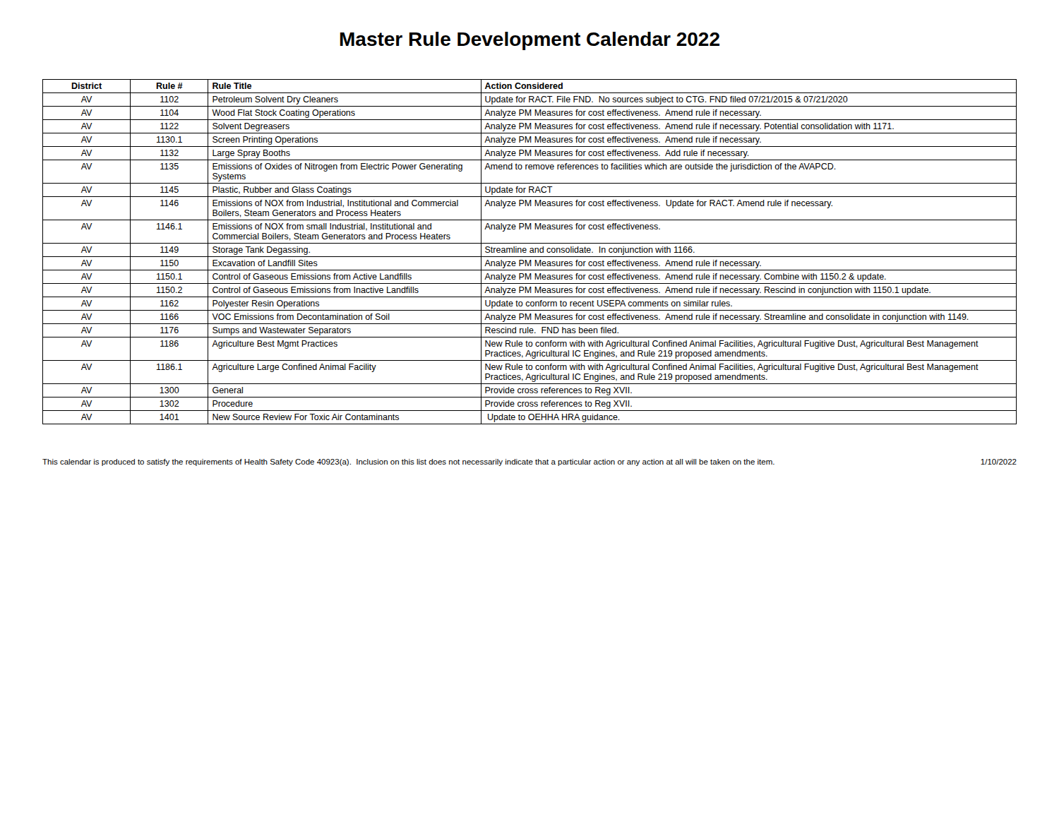Master Rule Development Calendar 2022
| District | Rule # | Rule Title | Action Considered |
| --- | --- | --- | --- |
| AV | 1102 | Petroleum Solvent Dry Cleaners | Update for RACT. File FND. No sources subject to CTG. FND filed 07/21/2015 & 07/21/2020 |
| AV | 1104 | Wood Flat Stock Coating Operations | Analyze PM Measures for cost effectiveness. Amend rule if necessary. |
| AV | 1122 | Solvent Degreasers | Analyze PM Measures for cost effectiveness. Amend rule if necessary. Potential consolidation with 1171. |
| AV | 1130.1 | Screen Printing Operations | Analyze PM Measures for cost effectiveness. Amend rule if necessary. |
| AV | 1132 | Large Spray Booths | Analyze PM Measures for cost effectiveness. Add rule if necessary. |
| AV | 1135 | Emissions of Oxides of Nitrogen from Electric Power Generating Systems | Amend to remove references to facilities which are outside the jurisdiction of the AVAPCD. |
| AV | 1145 | Plastic, Rubber and Glass Coatings | Update for RACT |
| AV | 1146 | Emissions of NOX from Industrial, Institutional and Commercial Boilers, Steam Generators and Process Heaters | Analyze PM Measures for cost effectiveness. Update for RACT. Amend rule if necessary. |
| AV | 1146.1 | Emissions of NOX from small Industrial, Institutional and Commercial Boilers, Steam Generators and Process Heaters | Analyze PM Measures for cost effectiveness. |
| AV | 1149 | Storage Tank Degassing. | Streamline and consolidate. In conjunction with 1166. |
| AV | 1150 | Excavation of Landfill Sites | Analyze PM Measures for cost effectiveness. Amend rule if necessary. |
| AV | 1150.1 | Control of Gaseous Emissions from Active Landfills | Analyze PM Measures for cost effectiveness. Amend rule if necessary. Combine with 1150.2 & update. |
| AV | 1150.2 | Control of Gaseous Emissions from Inactive Landfills | Analyze PM Measures for cost effectiveness. Amend rule if necessary. Rescind in conjunction with 1150.1 update. |
| AV | 1162 | Polyester Resin Operations | Update to conform to recent USEPA comments on similar rules. |
| AV | 1166 | VOC Emissions from Decontamination of Soil | Analyze PM Measures for cost effectiveness. Amend rule if necessary. Streamline and consolidate in conjunction with 1149. |
| AV | 1176 | Sumps and Wastewater Separators | Rescind rule. FND has been filed. |
| AV | 1186 | Agriculture Best Mgmt Practices | New Rule to conform with with Agricultural Confined Animal Facilities, Agricultural Fugitive Dust, Agricultural Best Management Practices, Agricultural IC Engines, and Rule 219 proposed amendments. |
| AV | 1186.1 | Agriculture Large Confined Animal Facility | New Rule to conform with with Agricultural Confined Animal Facilities, Agricultural Fugitive Dust, Agricultural Best Management Practices, Agricultural IC Engines, and Rule 219 proposed amendments. |
| AV | 1300 | General | Provide cross references to Reg XVII. |
| AV | 1302 | Procedure | Provide cross references to Reg XVII. |
| AV | 1401 | New Source Review For Toxic Air Contaminants | Update to OEHHA HRA guidance. |
This calendar is produced to satisfy the requirements of Health Safety Code 40923(a). Inclusion on this list does not necessarily indicate that a particular action or any action at all will be taken on the item. 1/10/2022